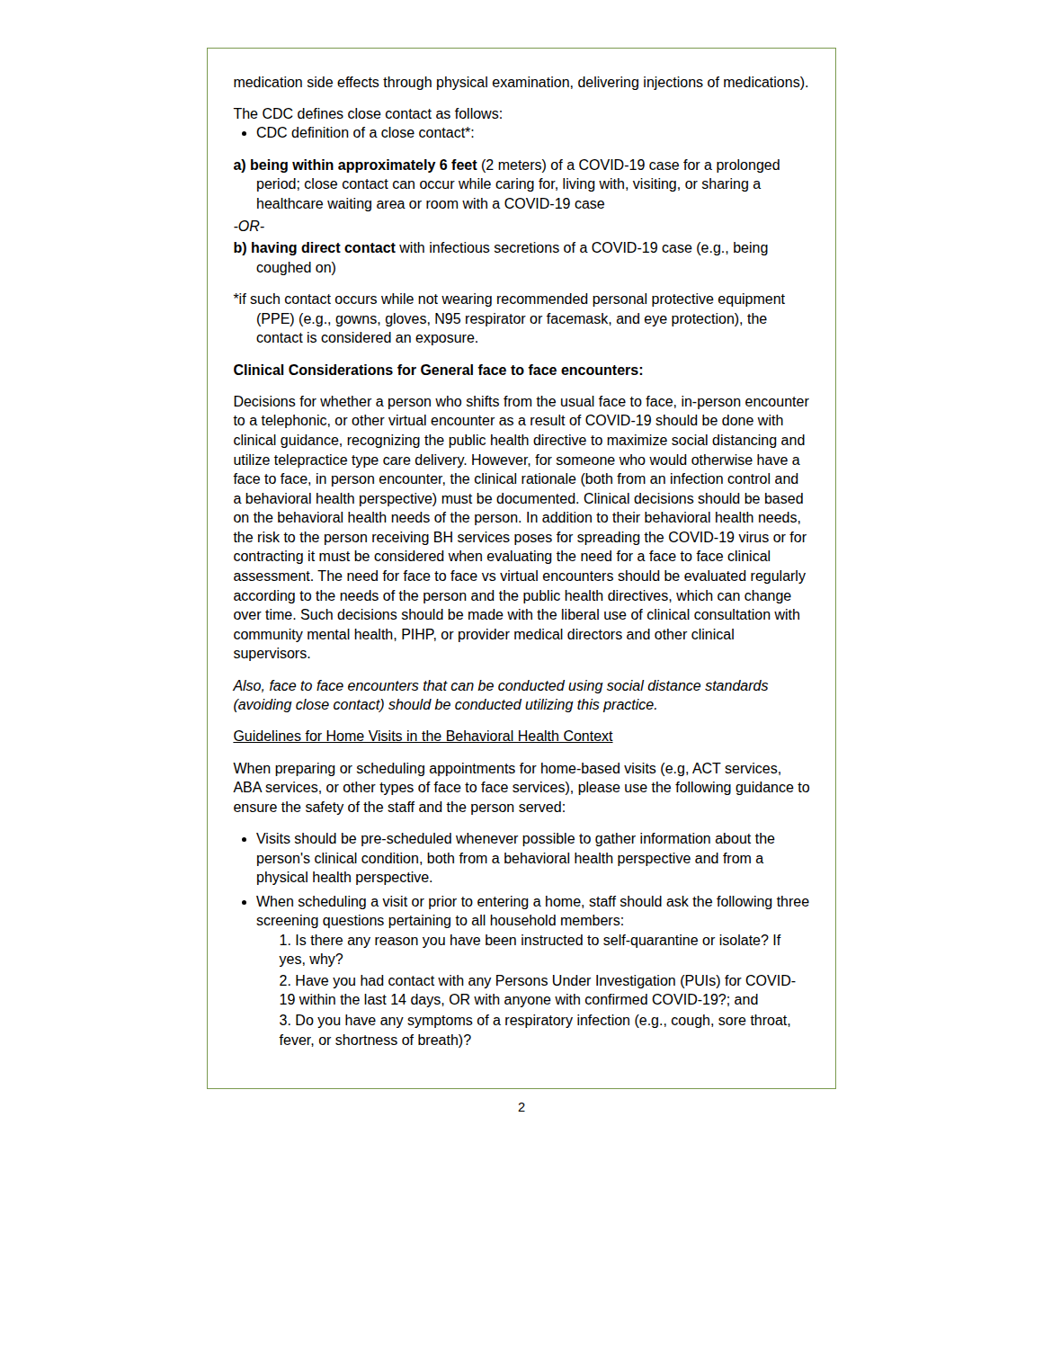medication side effects through physical examination, delivering injections of medications).
The CDC defines close contact as follows:
CDC definition of a close contact*:
a) being within approximately 6 feet (2 meters) of a COVID-19 case for a prolonged period; close contact can occur while caring for, living with, visiting, or sharing a healthcare waiting area or room with a COVID-19 case
-OR-
b) having direct contact with infectious secretions of a COVID-19 case (e.g., being coughed on)
*if such contact occurs while not wearing recommended personal protective equipment (PPE) (e.g., gowns, gloves, N95 respirator or facemask, and eye protection), the contact is considered an exposure.
Clinical Considerations for General face to face encounters:
Decisions for whether a person who shifts from the usual face to face, in-person encounter to a telephonic, or other virtual encounter as a result of COVID-19 should be done with clinical guidance, recognizing the public health directive to maximize social distancing and utilize telepractice type care delivery. However, for someone who would otherwise have a face to face, in person encounter, the clinical rationale (both from an infection control and a behavioral health perspective) must be documented. Clinical decisions should be based on the behavioral health needs of the person. In addition to their behavioral health needs, the risk to the person receiving BH services poses for spreading the COVID-19 virus or for contracting it must be considered when evaluating the need for a face to face clinical assessment. The need for face to face vs virtual encounters should be evaluated regularly according to the needs of the person and the public health directives, which can change over time. Such decisions should be made with the liberal use of clinical consultation with community mental health, PIHP, or provider medical directors and other clinical supervisors.
Also, face to face encounters that can be conducted using social distance standards (avoiding close contact) should be conducted utilizing this practice.
Guidelines for Home Visits in the Behavioral Health Context
When preparing or scheduling appointments for home-based visits (e.g, ACT services, ABA services, or other types of face to face services), please use the following guidance to ensure the safety of the staff and the person served:
Visits should be pre-scheduled whenever possible to gather information about the person's clinical condition, both from a behavioral health perspective and from a physical health perspective.
When scheduling a visit or prior to entering a home, staff should ask the following three screening questions pertaining to all household members:
1. Is there any reason you have been instructed to self-quarantine or isolate? If yes, why?
2. Have you had contact with any Persons Under Investigation (PUIs) for COVID-19 within the last 14 days, OR with anyone with confirmed COVID-19?; and
3. Do you have any symptoms of a respiratory infection (e.g., cough, sore throat, fever, or shortness of breath)?
2